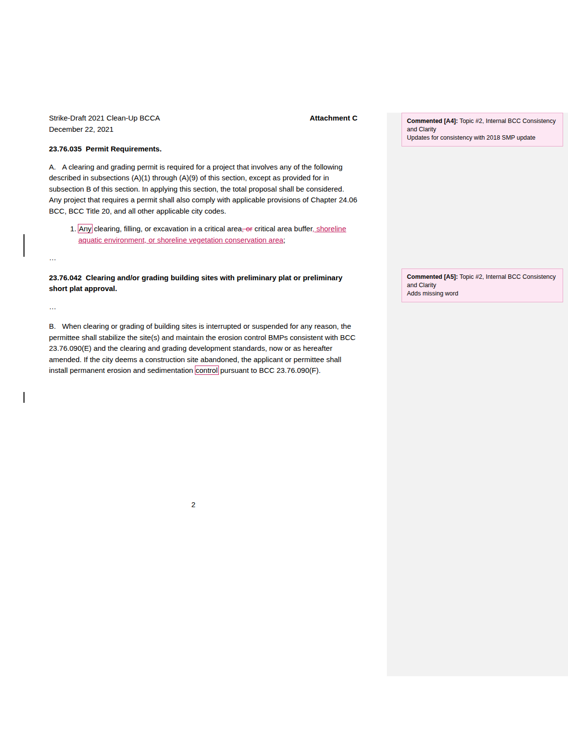Strike-Draft 2021 Clean-Up BCCA
December 22, 2021
Attachment C
23.76.035 Permit Requirements.
A. A clearing and grading permit is required for a project that involves any of the following described in subsections (A)(1) through (A)(9) of this section, except as provided for in subsection B of this section. In applying this section, the total proposal shall be considered. Any project that requires a permit shall also comply with applicable provisions of Chapter 24.06 BCC, BCC Title 20, and all other applicable city codes.
Any clearing, filling, or excavation in a critical area, or critical area buffer, shoreline aquatic environment, or shoreline vegetation conservation area;
…
23.76.042 Clearing and/or grading building sites with preliminary plat or preliminary short plat approval.
…
B. When clearing or grading of building sites is interrupted or suspended for any reason, the permittee shall stabilize the site(s) and maintain the erosion control BMPs consistent with BCC 23.76.090(E) and the clearing and grading development standards, now or as hereafter amended. If the city deems a construction site abandoned, the applicant or permittee shall install permanent erosion and sedimentation control pursuant to BCC 23.76.090(F).
2
Commented [A4]: Topic #2, Internal BCC Consistency and Clarity
Updates for consistency with 2018 SMP update
Commented [A5]: Topic #2, Internal BCC Consistency and Clarity
Adds missing word